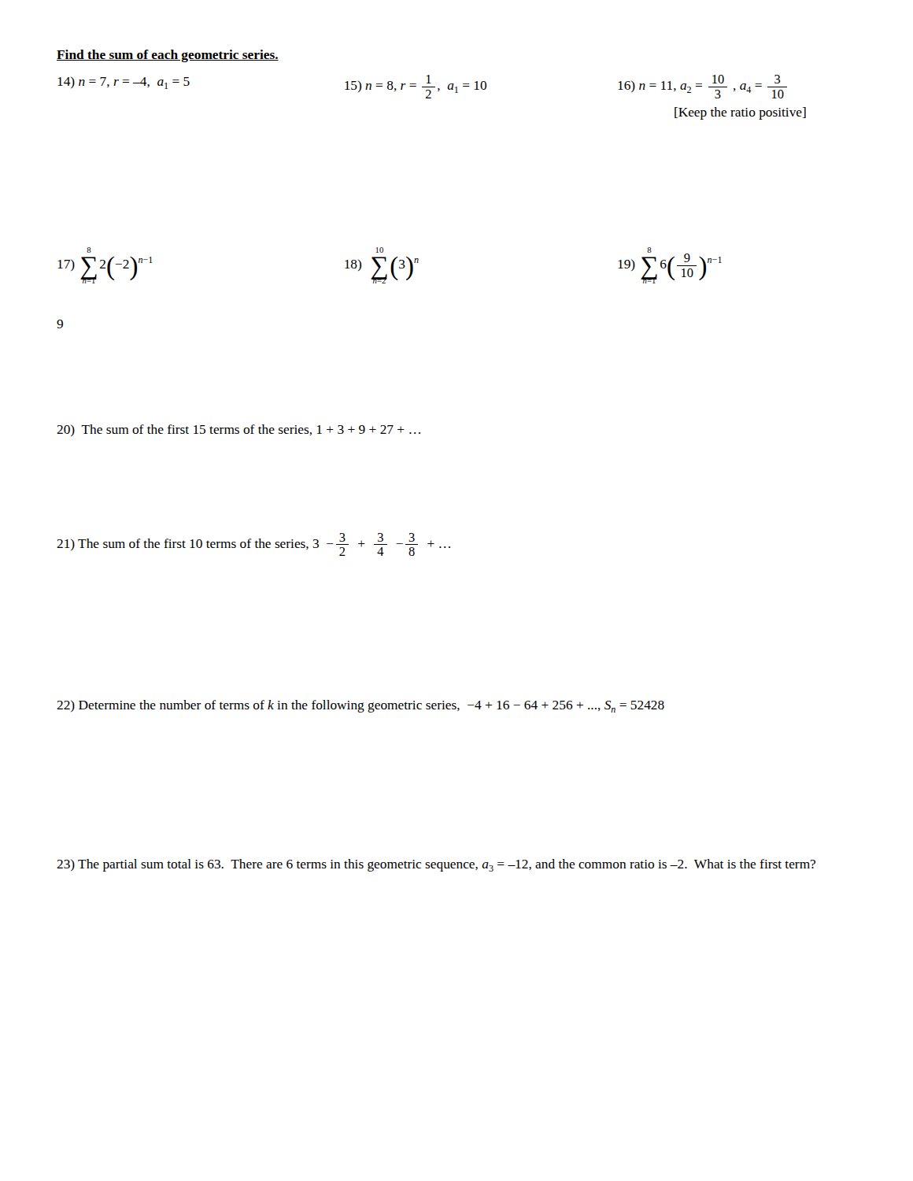Find the sum of each geometric series.
14) n = 7, r = –4, a1 = 5
15) n = 8, r = 12, a1 = 10
16) n = 11, a2 = 103 , a4 = 310
[Keep the ratio positive]
17) 8∑n=12(−2)n−1
18) 10∑n=2(3)n
19) 8∑n=16(910)n−1
9
20) The sum of the first 15 terms of the series, 1 + 3 + 9 + 27 + …
21) The sum of the first 10 terms of the series, 3 −32 + 34 −38 + …
22) Determine the number of terms of k in the following geometric series, −4 + 16 − 64 + 256 + ..., Sn = 52428
23) The partial sum total is 63. There are 6 terms in this geometric sequence, a3 = –12, and the common ratio is –2. What is the first term?